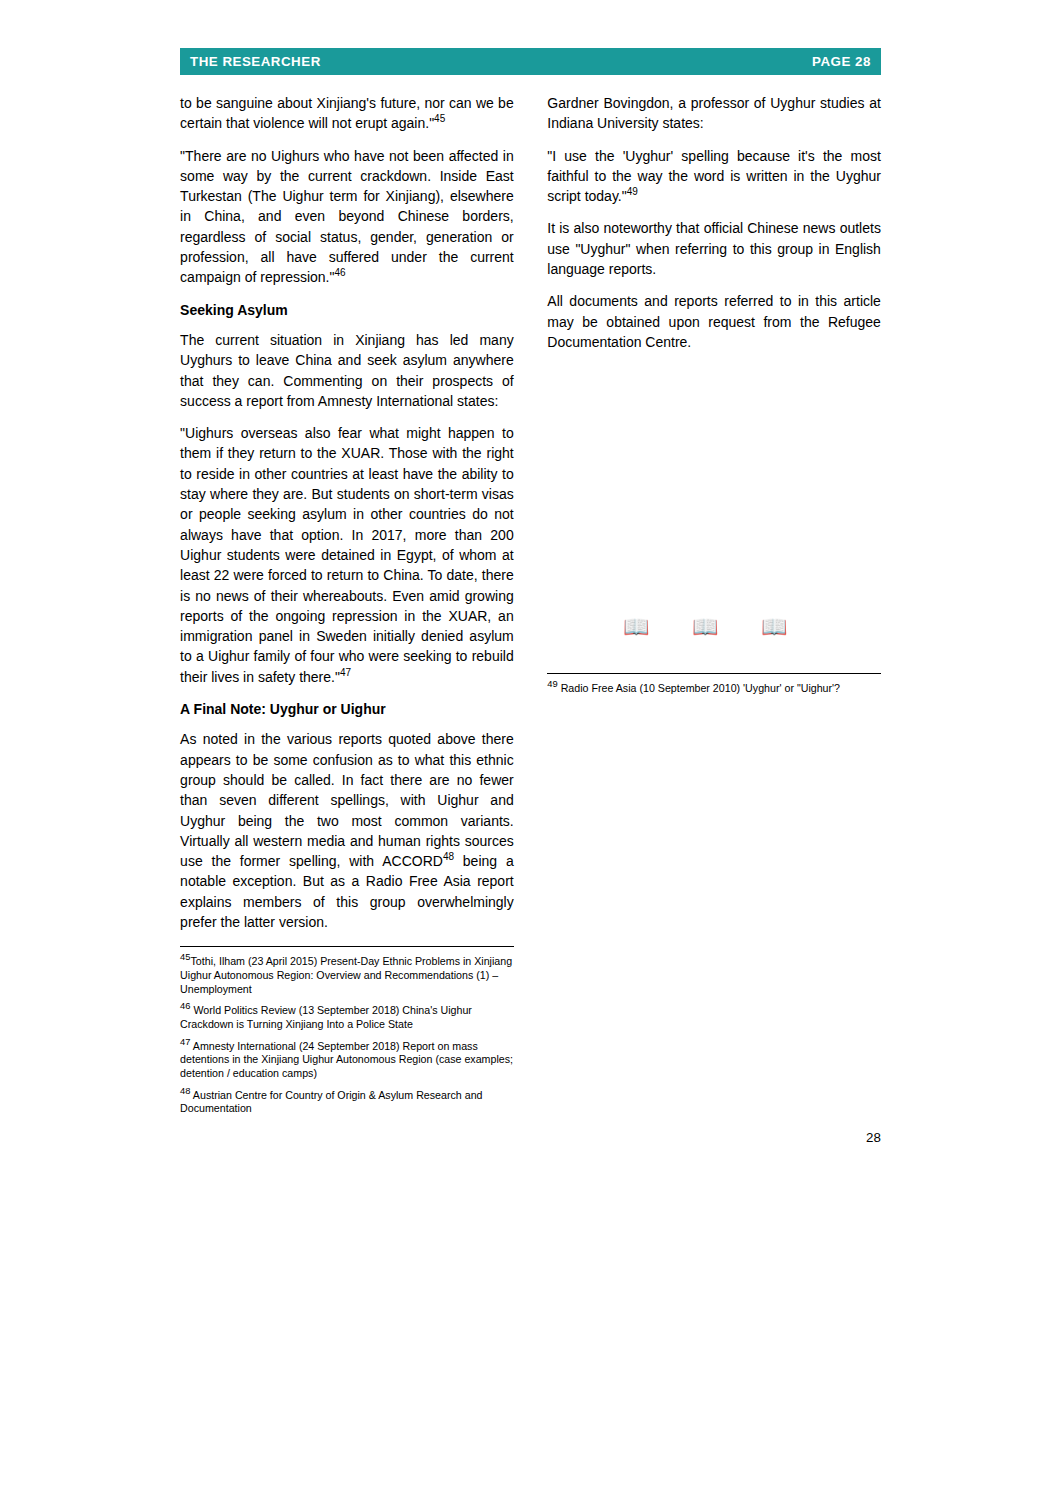THE RESEARCHER PAGE 28
to be sanguine about Xinjiang's future, nor can we be certain that violence will not erupt again."45
"There are no Uighurs who have not been affected in some way by the current crackdown. Inside East Turkestan (The Uighur term for Xinjiang), elsewhere in China, and even beyond Chinese borders, regardless of social status, gender, generation or profession, all have suffered under the current campaign of repression."46
Seeking Asylum
The current situation in Xinjiang has led many Uyghurs to leave China and seek asylum anywhere that they can. Commenting on their prospects of success a report from Amnesty International states:
"Uighurs overseas also fear what might happen to them if they return to the XUAR. Those with the right to reside in other countries at least have the ability to stay where they are. But students on short-term visas or people seeking asylum in other countries do not always have that option. In 2017, more than 200 Uighur students were detained in Egypt, of whom at least 22 were forced to return to China. To date, there is no news of their whereabouts. Even amid growing reports of the ongoing repression in the XUAR, an immigration panel in Sweden initially denied asylum to a Uighur family of four who were seeking to rebuild their lives in safety there."47
A Final Note: Uyghur or Uighur
As noted in the various reports quoted above there appears to be some confusion as to what this ethnic group should be called. In fact there are no fewer than seven different spellings, with Uighur and Uyghur being the two most common variants. Virtually all western media and human rights sources use the former spelling, with ACCORD48 being a notable exception. But as a Radio Free Asia report explains members of this group overwhelmingly prefer the latter version.
45 Tothi, Ilham (23 April 2015) Present-Day Ethnic Problems in Xinjiang Uighur Autonomous Region: Overview and Recommendations (1) – Unemployment
46 World Politics Review (13 September 2018) China's Uighur Crackdown is Turning Xinjiang Into a Police State
47 Amnesty International (24 September 2018) Report on mass detentions in the Xinjiang Uighur Autonomous Region (case examples; detention / education camps)
48 Austrian Centre for Country of Origin & Asylum Research and Documentation
Gardner Bovingdon, a professor of Uyghur studies at Indiana University states:
"I use the 'Uyghur' spelling because it's the most faithful to the way the word is written in the Uyghur script today."49
It is also noteworthy that official Chinese news outlets use "Uyghur" when referring to this group in English language reports.
All documents and reports referred to in this article may be obtained upon request from the Refugee Documentation Centre.
📖 📖 📖
49 Radio Free Asia (10 September 2010) 'Uyghur' or "Uighur'?
28